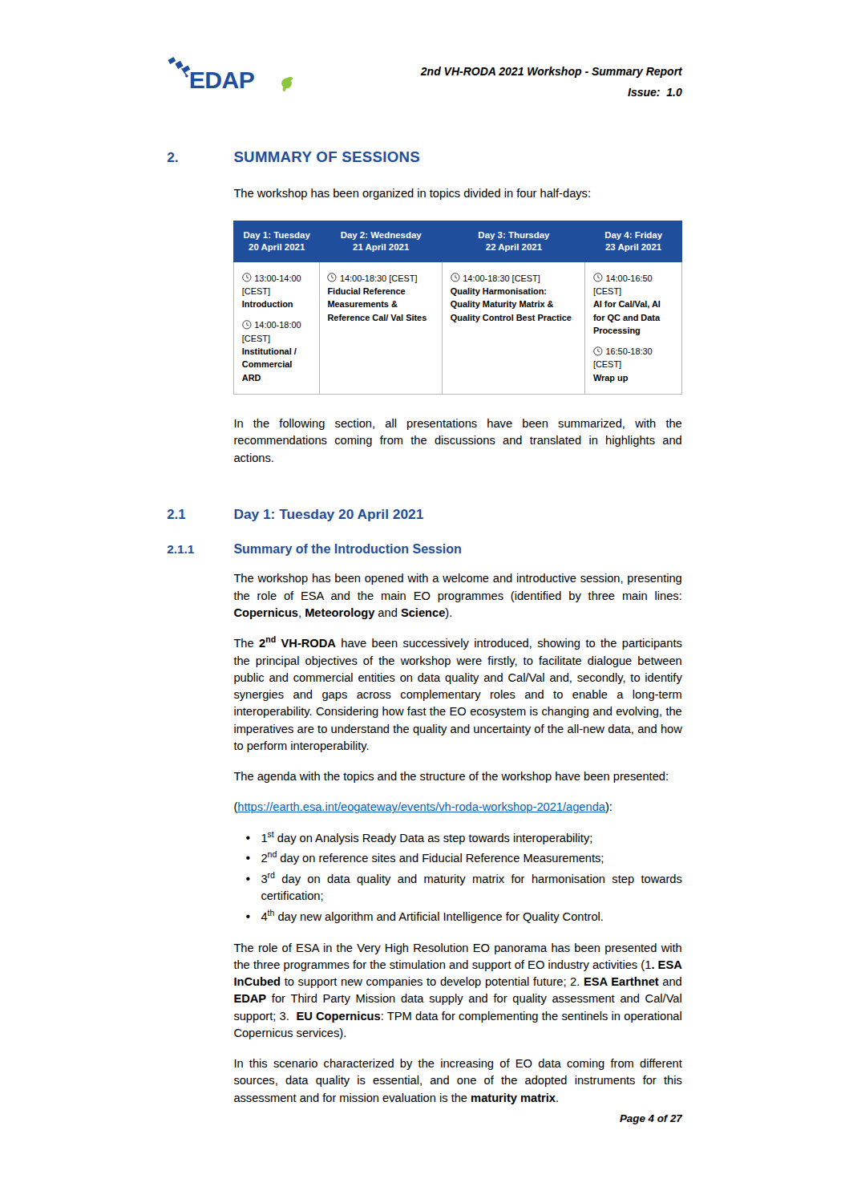EDAP
2nd VH-RODA 2021 Workshop - Summary Report
Issue: 1.0
2. SUMMARY OF SESSIONS
The workshop has been organized in topics divided in four half-days:
| Day 1: Tuesday 20 April 2021 | Day 2: Wednesday 21 April 2021 | Day 3: Thursday 22 April 2021 | Day 4: Friday 23 April 2021 |
| --- | --- | --- | --- |
| 13:00-14:00 [CEST] Introduction 14:00-18:00 [CEST] Institutional / Commercial ARD | 14:00-18:30 [CEST] Fiducial Reference Measurements & Reference Cal/ Val Sites | 14:00-18:30 [CEST] Quality Harmonisation: Quality Maturity Matrix & Quality Control Best Practice | 14:00-16:50 [CEST] AI for Cal/Val, AI for QC and Data Processing 16:50-18:30 [CEST] Wrap up |
In the following section, all presentations have been summarized, with the recommendations coming from the discussions and translated in highlights and actions.
2.1 Day 1: Tuesday 20 April 2021
2.1.1 Summary of the Introduction Session
The workshop has been opened with a welcome and introductive session, presenting the role of ESA and the main EO programmes (identified by three main lines: Copernicus, Meteorology and Science).
The 2nd VH-RODA have been successively introduced, showing to the participants the principal objectives of the workshop were firstly, to facilitate dialogue between public and commercial entities on data quality and Cal/Val and, secondly, to identify synergies and gaps across complementary roles and to enable a long-term interoperability. Considering how fast the EO ecosystem is changing and evolving, the imperatives are to understand the quality and uncertainty of the all-new data, and how to perform interoperability.
The agenda with the topics and the structure of the workshop have been presented:
(https://earth.esa.int/eogateway/events/vh-roda-workshop-2021/agenda):
1st day on Analysis Ready Data as step towards interoperability;
2nd day on reference sites and Fiducial Reference Measurements;
3rd day on data quality and maturity matrix for harmonisation step towards certification;
4th day new algorithm and Artificial Intelligence for Quality Control.
The role of ESA in the Very High Resolution EO panorama has been presented with the three programmes for the stimulation and support of EO industry activities (1. ESA InCubed to support new companies to develop potential future; 2. ESA Earthnet and EDAP for Third Party Mission data supply and for quality assessment and Cal/Val support; 3. EU Copernicus: TPM data for complementing the sentinels in operational Copernicus services).
In this scenario characterized by the increasing of EO data coming from different sources, data quality is essential, and one of the adopted instruments for this assessment and for mission evaluation is the maturity matrix.
Page 4 of 27